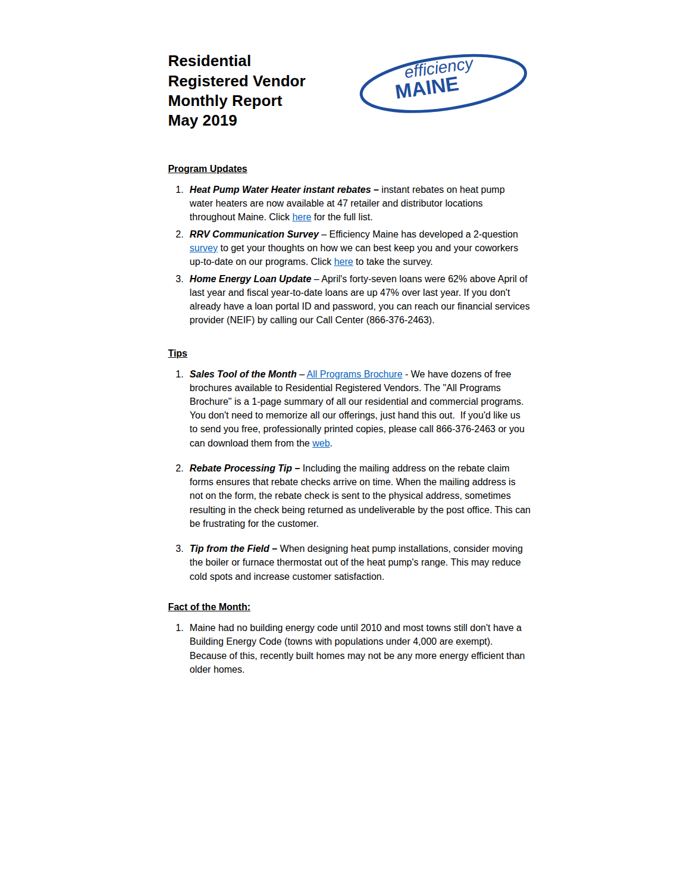Residential Registered Vendor
Monthly Report
May 2019
efficiency MAINE
Program Updates
Heat Pump Water Heater instant rebates – instant rebates on heat pump water heaters are now available at 47 retailer and distributor locations throughout Maine. Click here for the full list.
RRV Communication Survey – Efficiency Maine has developed a 2-question survey to get your thoughts on how we can best keep you and your coworkers up-to-date on our programs. Click here to take the survey.
Home Energy Loan Update – April's forty-seven loans were 62% above April of last year and fiscal year-to-date loans are up 47% over last year. If you don't already have a loan portal ID and password, you can reach our financial services provider (NEIF) by calling our Call Center (866-376-2463).
Tips
Sales Tool of the Month – All Programs Brochure - We have dozens of free brochures available to Residential Registered Vendors. The "All Programs Brochure" is a 1-page summary of all our residential and commercial programs. You don't need to memorize all our offerings, just hand this out. If you'd like us to send you free, professionally printed copies, please call 866-376-2463 or you can download them from the web.
Rebate Processing Tip – Including the mailing address on the rebate claim forms ensures that rebate checks arrive on time. When the mailing address is not on the form, the rebate check is sent to the physical address, sometimes resulting in the check being returned as undeliverable by the post office. This can be frustrating for the customer.
Tip from the Field – When designing heat pump installations, consider moving the boiler or furnace thermostat out of the heat pump's range. This may reduce cold spots and increase customer satisfaction.
Fact of the Month:
Maine had no building energy code until 2010 and most towns still don't have a Building Energy Code (towns with populations under 4,000 are exempt). Because of this, recently built homes may not be any more energy efficient than older homes.